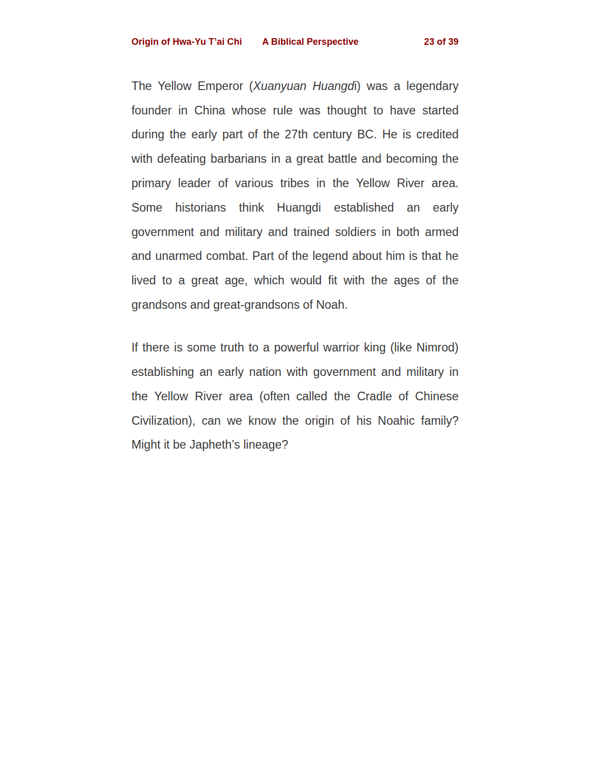Origin of Hwa-Yu T’ai Chi A Biblical Perspective 23 of 39
The Yellow Emperor (Xuanyuan Huangdi) was a legendary founder in China whose rule was thought to have started during the early part of the 27th century BC. He is credited with defeating barbarians in a great battle and becoming the primary leader of various tribes in the Yellow River area. Some historians think Huangdi established an early government and military and trained soldiers in both armed and unarmed combat. Part of the legend about him is that he lived to a great age, which would fit with the ages of the grandsons and great-grandsons of Noah.
If there is some truth to a powerful warrior king (like Nimrod) establishing an early nation with government and military in the Yellow River area (often called the Cradle of Chinese Civilization), can we know the origin of his Noahic family? Might it be Japheth’s lineage?